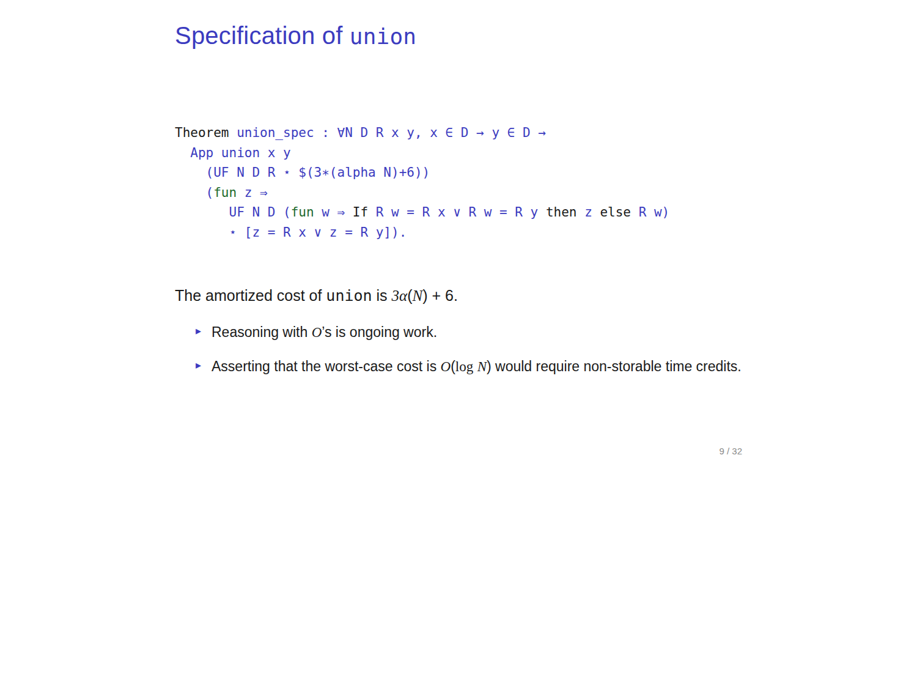Specification of union
Theorem union_spec : ∀N D R x y, x ∈ D → y ∈ D → App union x y (UF N D R ⋆ $(3∗(alpha N)+6)) (fun z ⇒ UF N D (fun w ⇒ If R w = R x ∨ R w = R y then z else R w) ⋆ [z = R x ∨ z = R y]).
The amortized cost of union is 3α(N) + 6.
Reasoning with O’s is ongoing work.
Asserting that the worst-case cost is O(log N) would require non-storable time credits.
9 / 32